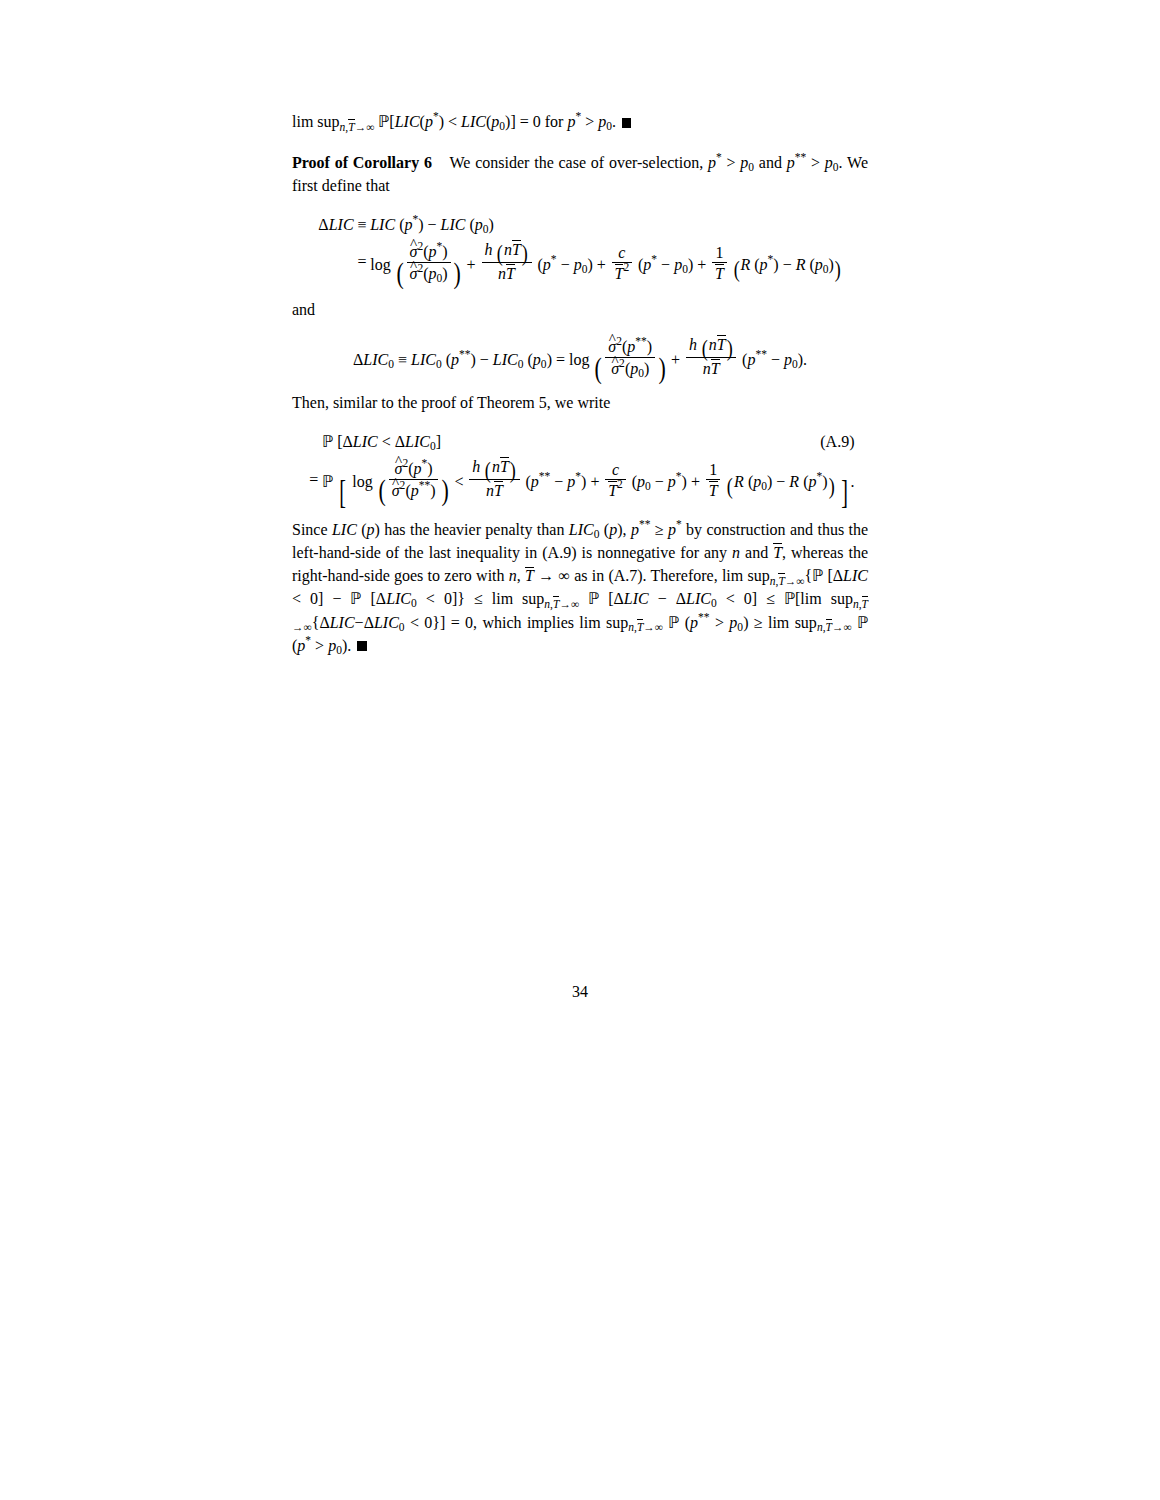lim supn,T→∞ ℙ[LIC(p*) < LIC(p0)] = 0 for p* > p0.
Proof of Corollary 6 We consider the case of over-selection, p* > p0 and p** > p0. We first define that
| Δ LIC | ≡ | LIC ( p * ) − LIC ( p 0 ) |
| | = | log ( ^ σ 2 ( p * ) ^ σ 2 ( p 0 ) ) + h ( n T ) n T ( p * − p 0 ) + c T 2 ( p * − p 0 ) + 1 T ( R ( p * ) − R ( p 0 ) ) |
and
ΔLIC0 ≡ LIC0 (p**) − LIC0 (p0) = log (^σ2(p**)^σ2(p0)) + h (nT) nT (p** − p0).
Then, similar to the proof of Theorem 5, we write
| | | ℙ [Δ LIC < Δ LIC 0 ] (A.9) |
| | = | ℙ [ log ( ^ σ 2 ( p * ) ^ σ 2 ( p ** ) ) < h ( n T ) n T ( p ** − p * ) + c T 2 ( p 0 − p * ) + 1 T ( R ( p 0 ) − R ( p * ) ) ] . |
Since LIC (p) has the heavier penalty than LIC0 (p), p** ≥ p* by construction and thus the left-hand-side of the last inequality in (A.9) is nonnegative for any n and T, whereas the right-hand-side goes to zero with n, T → ∞ as in (A.7). Therefore, lim supn,T→∞{ℙ [ΔLIC < 0] − ℙ [ΔLIC0 < 0]} ≤ lim supn,T→∞ ℙ [ΔLIC − ΔLIC0 < 0] ≤ ℙ[lim supn,T→∞{ΔLIC−ΔLIC0 < 0}] = 0, which implies lim supn,T→∞ ℙ (p** > p0) ≥ lim supn,T→∞ ℙ (p* > p0).
34